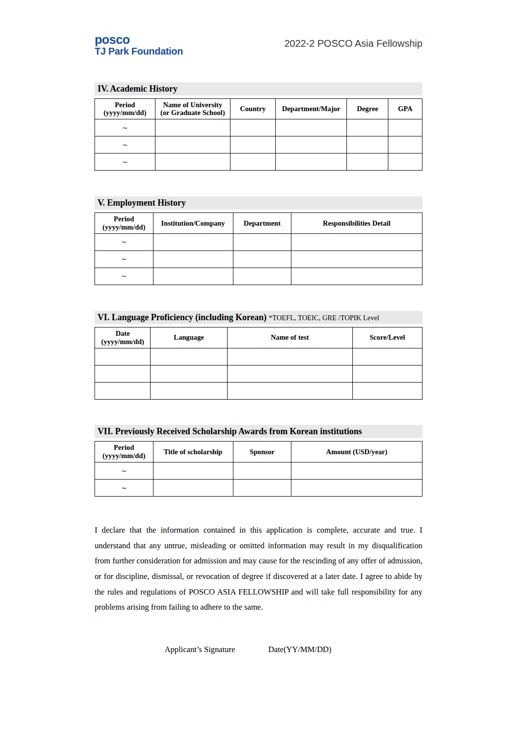posco
TJ Park Foundation
2022-2 POSCO Asia Fellowship
IV. Academic History
| Period (yyyy/mm/dd) | Name of University (or Graduate School) | Country | Department/Major | Degree | GPA |
| --- | --- | --- | --- | --- | --- |
| ～ | | | | | |
| ～ | | | | | |
| ～ | | | | | |
V. Employment History
| Period (yyyy/mm/dd) | Institution/Company | Department | Responsibilities Detail |
| --- | --- | --- | --- |
| ～ | | | |
| ～ | | | |
| ～ | | | |
VI. Language Proficiency (including Korean) *TOEFL, TOEIC, GRE /TOPIK Level
| Date (yyyy/mm/dd) | Language | Name of test | Score/Level |
| --- | --- | --- | --- |
VII. Previously Received Scholarship Awards from Korean institutions
| Period (yyyy/mm/dd) | Title of scholarship | Sponsor | Amount (USD/year) |
| --- | --- | --- | --- |
| ～ | | | |
| ～ | | | |
I declare that the information contained in this application is complete, accurate and true. I understand that any untrue, misleading or omitted information may result in my disqualification from further consideration for admission and may cause for the rescinding of any offer of admission, or for discipline, dismissal, or revocation of degree if discovered at a later date. I agree to abide by the rules and regulations of POSCO ASIA FELLOWSHIP and will take full responsibility for any problems arising from failing to adhere to the same.
Applicant’s Signature Date(YY/MM/DD)